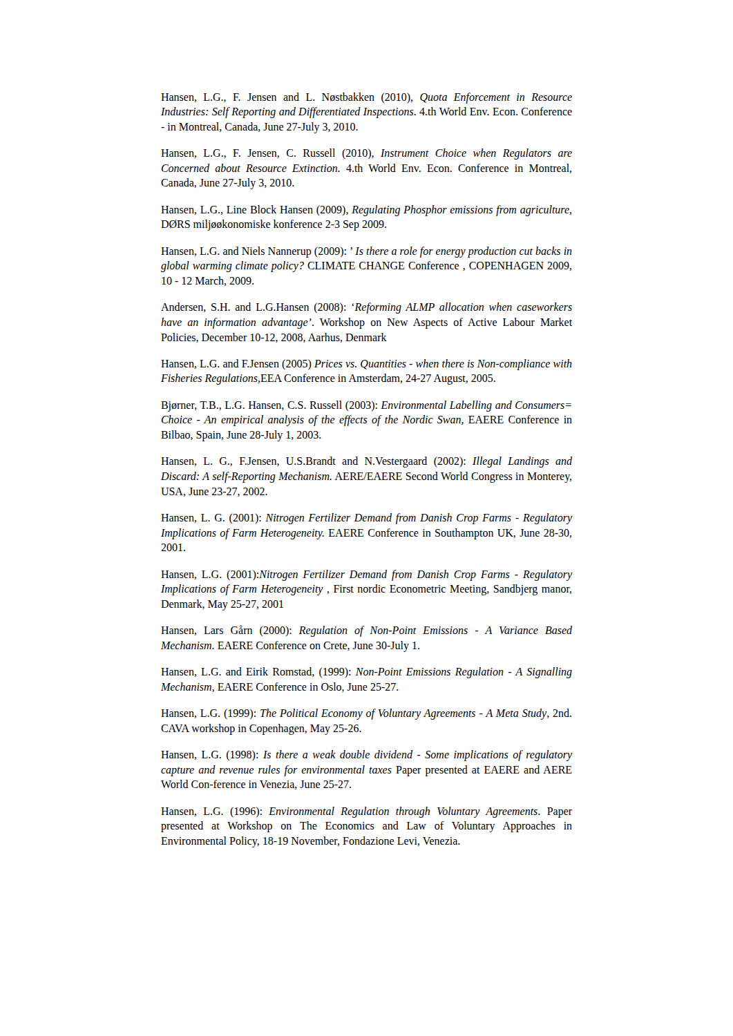Hansen, L.G., F. Jensen and L. Nøstbakken (2010), Quota Enforcement in Resource Industries: Self Reporting and Differentiated Inspections. 4.th World Env. Econ. Conference - in Montreal, Canada, June 27-July 3, 2010.
Hansen, L.G., F. Jensen, C. Russell (2010), Instrument Choice when Regulators are Concerned about Resource Extinction. 4.th World Env. Econ. Conference in Montreal, Canada, June 27-July 3, 2010.
Hansen, L.G., Line Block Hansen (2009), Regulating Phosphor emissions from agriculture, DØRS miljøøkonomiske konference 2-3 Sep 2009.
Hansen, L.G. and Niels Nannerup (2009): ’ Is there a role for energy production cut backs in global warming climate policy? CLIMATE CHANGE Conference , COPENHAGEN 2009, 10 - 12 March, 2009.
Andersen, S.H. and L.G.Hansen (2008): ‘Reforming ALMP allocation when caseworkers have an information advantage’. Workshop on New Aspects of Active Labour Market Policies, December 10-12, 2008, Aarhus, Denmark
Hansen, L.G. and F.Jensen (2005) Prices vs. Quantities - when there is Non-compliance with Fisheries Regulations, EEA Conference in Amsterdam, 24-27 August, 2005.
Bjørner, T.B., L.G. Hansen, C.S. Russell (2003): Environmental Labelling and Consumers= Choice - An empirical analysis of the effects of the Nordic Swan, EAERE Conference in Bilbao, Spain, June 28-July 1, 2003.
Hansen, L. G., F.Jensen, U.S.Brandt and N.Vestergaard (2002): Illegal Landings and Discard: A self-Reporting Mechanism. AERE/EAERE Second World Congress in Monterey, USA, June 23-27, 2002.
Hansen, L. G. (2001): Nitrogen Fertilizer Demand from Danish Crop Farms - Regulatory Implications of Farm Heterogeneity. EAERE Conference in Southampton UK, June 28-30, 2001.
Hansen, L.G. (2001):Nitrogen Fertilizer Demand from Danish Crop Farms - Regulatory Implications of Farm Heterogeneity , First nordic Econometric Meeting, Sandbjerg manor, Denmark, May 25-27, 2001
Hansen, Lars Gårn (2000): Regulation of Non-Point Emissions - A Variance Based Mechanism. EAERE Conference on Crete, June 30-July 1.
Hansen, L.G. and Eirik Romstad, (1999): Non-Point Emissions Regulation - A Signalling Mechanism, EAERE Conference in Oslo, June 25-27.
Hansen, L.G. (1999): The Political Economy of Voluntary Agreements - A Meta Study, 2nd. CAVA workshop in Copenhagen, May 25-26.
Hansen, L.G. (1998): Is there a weak double dividend - Some implications of regulatory capture and revenue rules for environmental taxes Paper presented at EAERE and AERE World Con-ference in Venezia, June 25-27.
Hansen, L.G. (1996): Environmental Regulation through Voluntary Agreements. Paper presented at Workshop on The Economics and Law of Voluntary Approaches in Environmental Policy, 18-19 November, Fondazione Levi, Venezia.